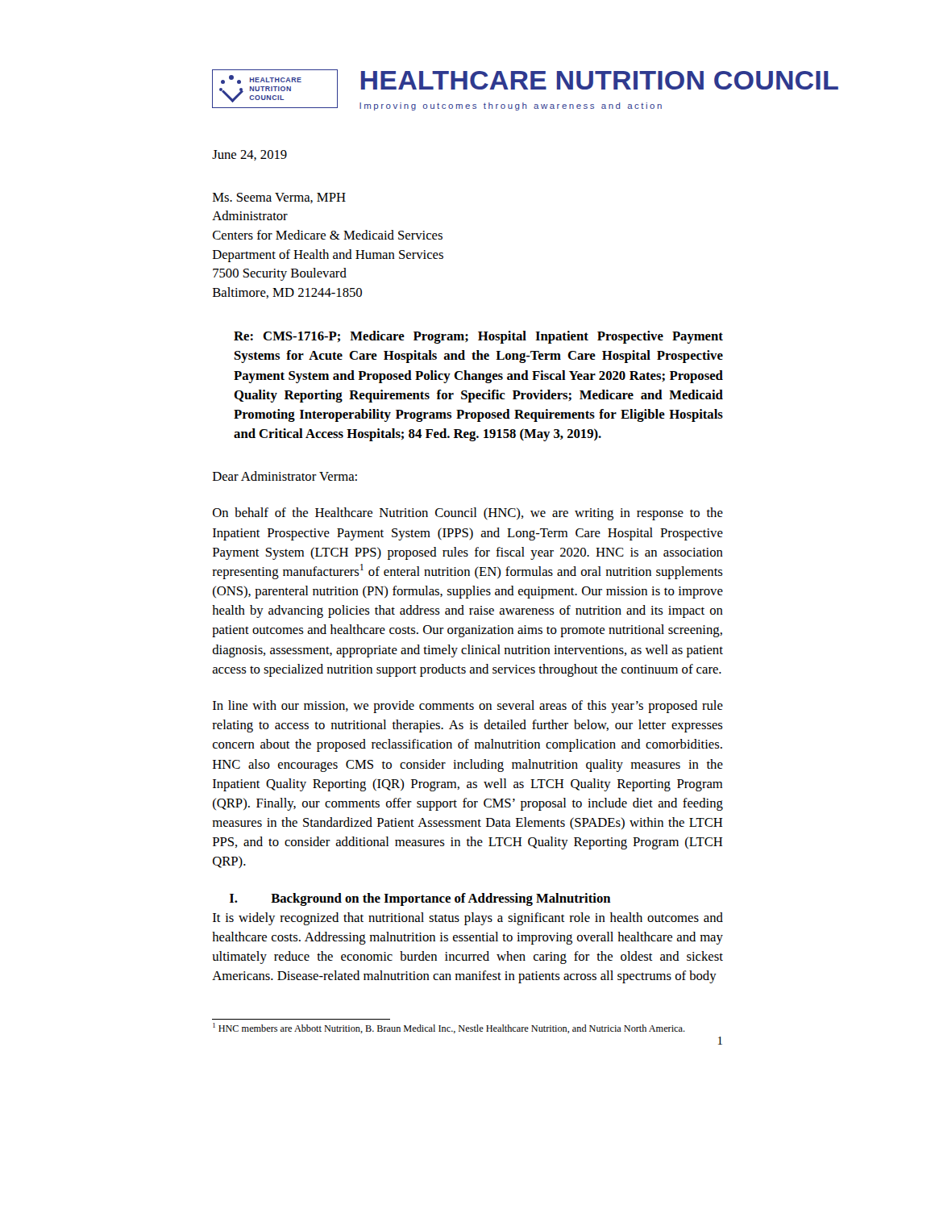Healthcare
Nutrition
Council
HEALTHCARE NUTRITION COUNCIL
Improving outcomes through awareness and action
June 24, 2019
Ms. Seema Verma, MPH
Administrator
Centers for Medicare & Medicaid Services
Department of Health and Human Services
7500 Security Boulevard
Baltimore, MD 21244-1850
Re: CMS-1716-P; Medicare Program; Hospital Inpatient Prospective Payment Systems for Acute Care Hospitals and the Long-Term Care Hospital Prospective Payment System and Proposed Policy Changes and Fiscal Year 2020 Rates; Proposed Quality Reporting Requirements for Specific Providers; Medicare and Medicaid Promoting Interoperability Programs Proposed Requirements for Eligible Hospitals and Critical Access Hospitals; 84 Fed. Reg. 19158 (May 3, 2019).
Dear Administrator Verma:
On behalf of the Healthcare Nutrition Council (HNC), we are writing in response to the Inpatient Prospective Payment System (IPPS) and Long-Term Care Hospital Prospective Payment System (LTCH PPS) proposed rules for fiscal year 2020. HNC is an association representing manufacturers1 of enteral nutrition (EN) formulas and oral nutrition supplements (ONS), parenteral nutrition (PN) formulas, supplies and equipment. Our mission is to improve health by advancing policies that address and raise awareness of nutrition and its impact on patient outcomes and healthcare costs. Our organization aims to promote nutritional screening, diagnosis, assessment, appropriate and timely clinical nutrition interventions, as well as patient access to specialized nutrition support products and services throughout the continuum of care.
In line with our mission, we provide comments on several areas of this year’s proposed rule relating to access to nutritional therapies. As is detailed further below, our letter expresses concern about the proposed reclassification of malnutrition complication and comorbidities. HNC also encourages CMS to consider including malnutrition quality measures in the Inpatient Quality Reporting (IQR) Program, as well as LTCH Quality Reporting Program (QRP). Finally, our comments offer support for CMS’ proposal to include diet and feeding measures in the Standardized Patient Assessment Data Elements (SPADEs) within the LTCH PPS, and to consider additional measures in the LTCH Quality Reporting Program (LTCH QRP).
I. Background on the Importance of Addressing Malnutrition
It is widely recognized that nutritional status plays a significant role in health outcomes and healthcare costs. Addressing malnutrition is essential to improving overall healthcare and may ultimately reduce the economic burden incurred when caring for the oldest and sickest Americans. Disease-related malnutrition can manifest in patients across all spectrums of body
1 HNC members are Abbott Nutrition, B. Braun Medical Inc., Nestle Healthcare Nutrition, and Nutricia North America.
1